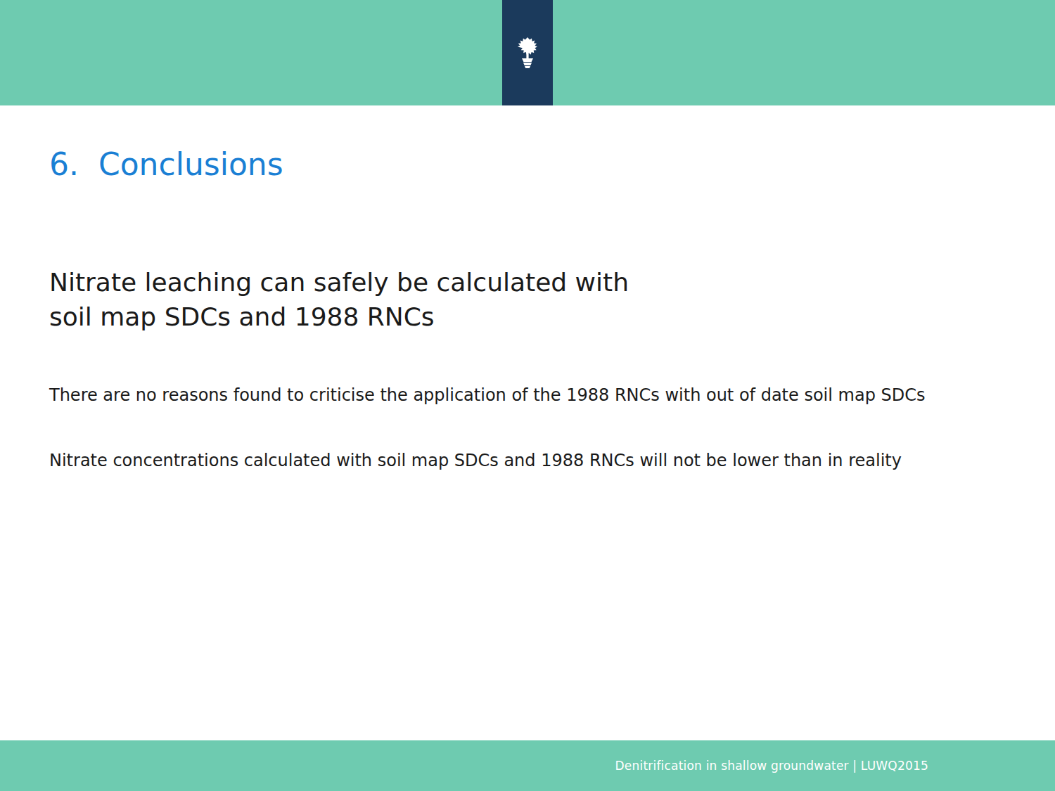6. Conclusions
Nitrate leaching can safely be calculated with
soil map SDCs and 1988 RNCs
There are no reasons found to criticise the application of the 1988 RNCs with out of date soil map SDCs
Nitrate concentrations calculated with soil map SDCs and 1988 RNCs will not be lower than in reality
Denitrification in shallow groundwater | LUWQ2015